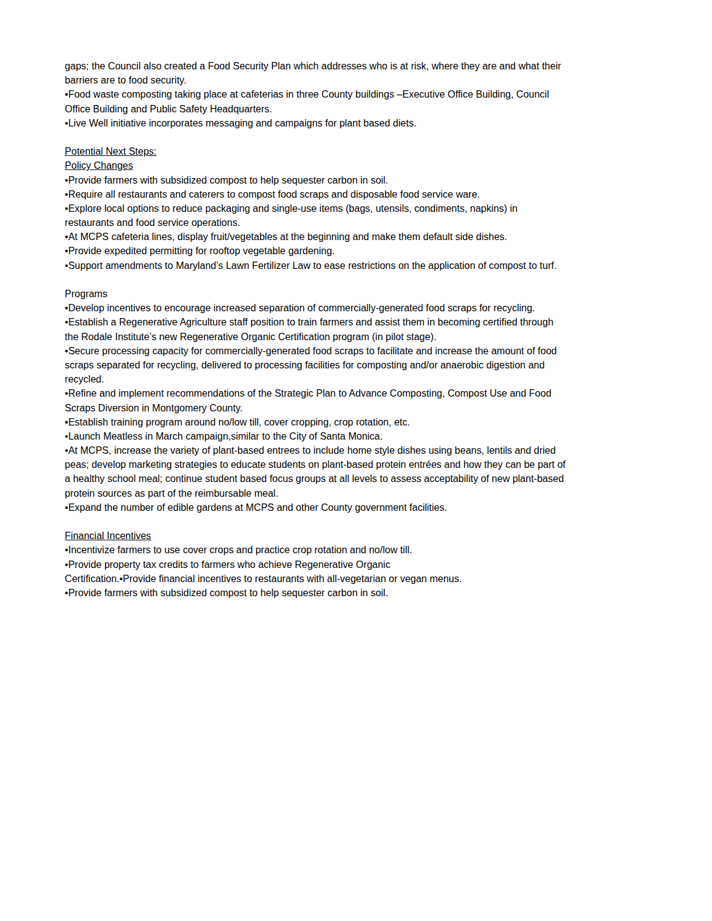gaps; the Council also created a Food Security Plan which addresses who is at risk, where they are and what their barriers are to food security.
•Food waste composting taking place at cafeterias in three County buildings –Executive Office Building, Council Office Building and Public Safety Headquarters.
•Live Well initiative incorporates messaging and campaigns for plant based diets.
Potential Next Steps:
Policy Changes
•Provide farmers with subsidized compost to help sequester carbon in soil.
•Require all restaurants and caterers to compost food scraps and disposable food service ware.
•Explore local options to reduce packaging and single-use items (bags, utensils, condiments, napkins) in restaurants and food service operations.
•At MCPS cafeteria lines, display fruit/vegetables at the beginning and make them default side dishes.
•Provide expedited permitting for rooftop vegetable gardening.
•Support amendments to Maryland’s Lawn Fertilizer Law to ease restrictions on the application of compost to turf.
Programs
•Develop incentives to encourage increased separation of commercially-generated food scraps for recycling.
•Establish a Regenerative Agriculture staff position to train farmers and assist them in becoming certified through the Rodale Institute’s new Regenerative Organic Certification program (in pilot stage).
•Secure processing capacity for commercially-generated food scraps to facilitate and increase the amount of food scraps separated for recycling, delivered to processing facilities for composting and/or anaerobic digestion and recycled.
•Refine and implement recommendations of the Strategic Plan to Advance Composting, Compost Use and Food Scraps Diversion in Montgomery County.
•Establish training program around no/low till, cover cropping, crop rotation, etc.
•Launch Meatless in March campaign,similar to the City of Santa Monica.
•At MCPS, increase the variety of plant-based entrees to include home style dishes using beans, lentils and dried peas; develop marketing strategies to educate students on plant-based protein entrées and how they can be part of a healthy school meal; continue student based focus groups at all levels to assess acceptability of new plant-based protein sources as part of the reimbursable meal.
•Expand the number of edible gardens at MCPS and other County government facilities.
Financial Incentives
•Incentivize farmers to use cover crops and practice crop rotation and no/low till.
•Provide property tax credits to farmers who achieve Regenerative Organic
Certification.•Provide financial incentives to restaurants with all-vegetarian or vegan menus.
•Provide farmers with subsidized compost to help sequester carbon in soil.